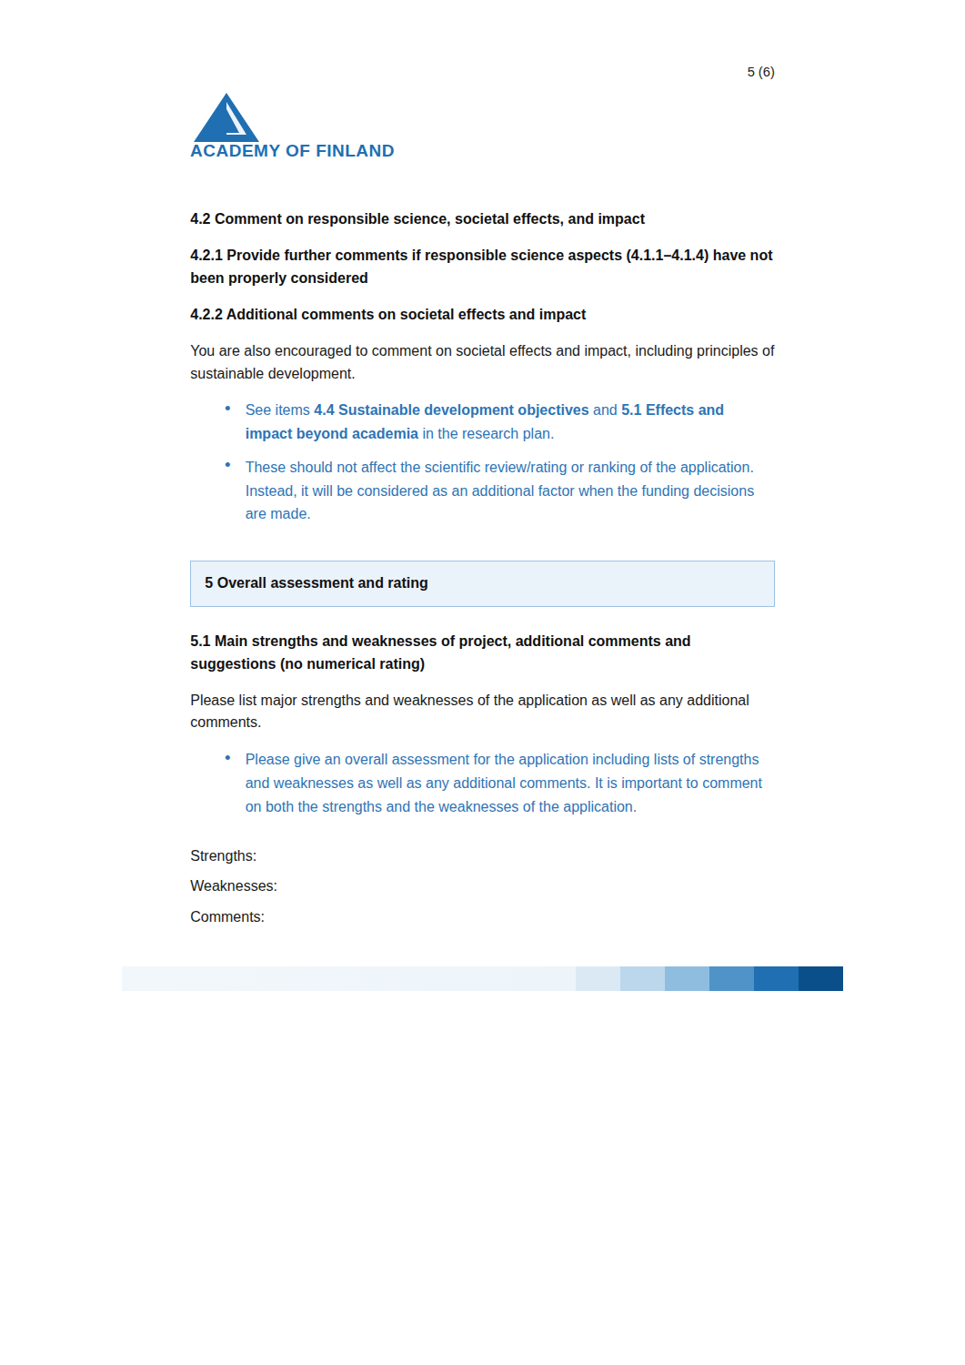5 (6)
ACADEMY OF FINLAND
4.2 Comment on responsible science, societal effects, and impact
4.2.1 Provide further comments if responsible science aspects (4.1.1–4.1.4) have not been properly considered
4.2.2 Additional comments on societal effects and impact
You are also encouraged to comment on societal effects and impact, including principles of sustainable development.
See items 4.4 Sustainable development objectives and 5.1 Effects and impact beyond academia in the research plan.
These should not affect the scientific review/rating or ranking of the application. Instead, it will be considered as an additional factor when the funding decisions are made.
5 Overall assessment and rating
5.1 Main strengths and weaknesses of project, additional comments and suggestions (no numerical rating)
Please list major strengths and weaknesses of the application as well as any additional comments.
Please give an overall assessment for the application including lists of strengths and weaknesses as well as any additional comments. It is important to comment on both the strengths and the weaknesses of the application.
Strengths:
Weaknesses:
Comments: